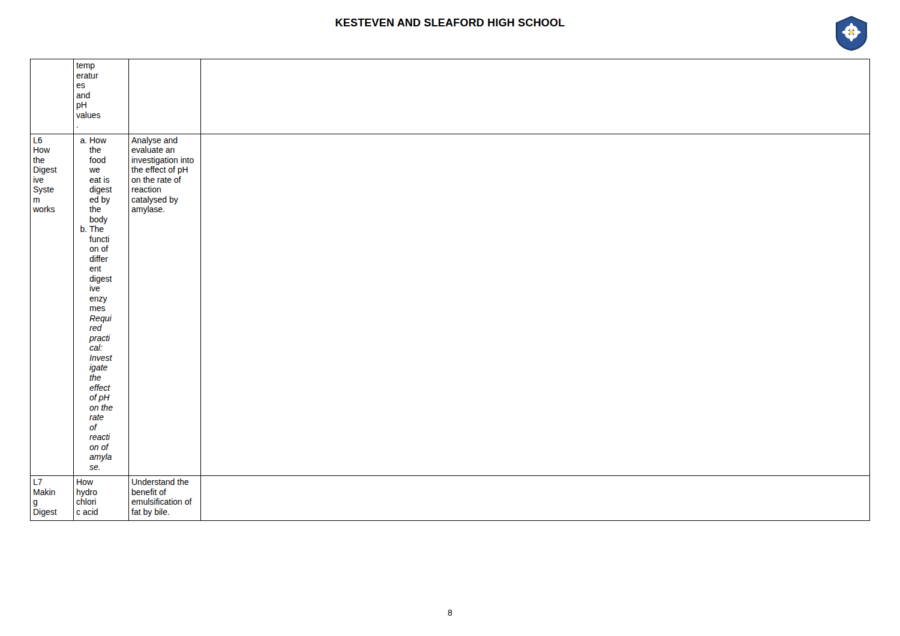Kesteven and Sleaford High School
| | temp eratur es and pH values . | | |
| L6 How the Digest ive Syste m works | How the food we eat is digest ed by the body The functi on of differ ent digest ive enzy mes Requi red practi cal: Invest igate the effect of pH on the rate of reacti on of amyla se. | Analyse and evaluate an investigation into the effect of pH on the rate of reaction catalysed by amylase. | |
| L7 Makin g Digest | How hydro chlori c acid | Understand the benefit of emulsification of fat by bile. | |
8